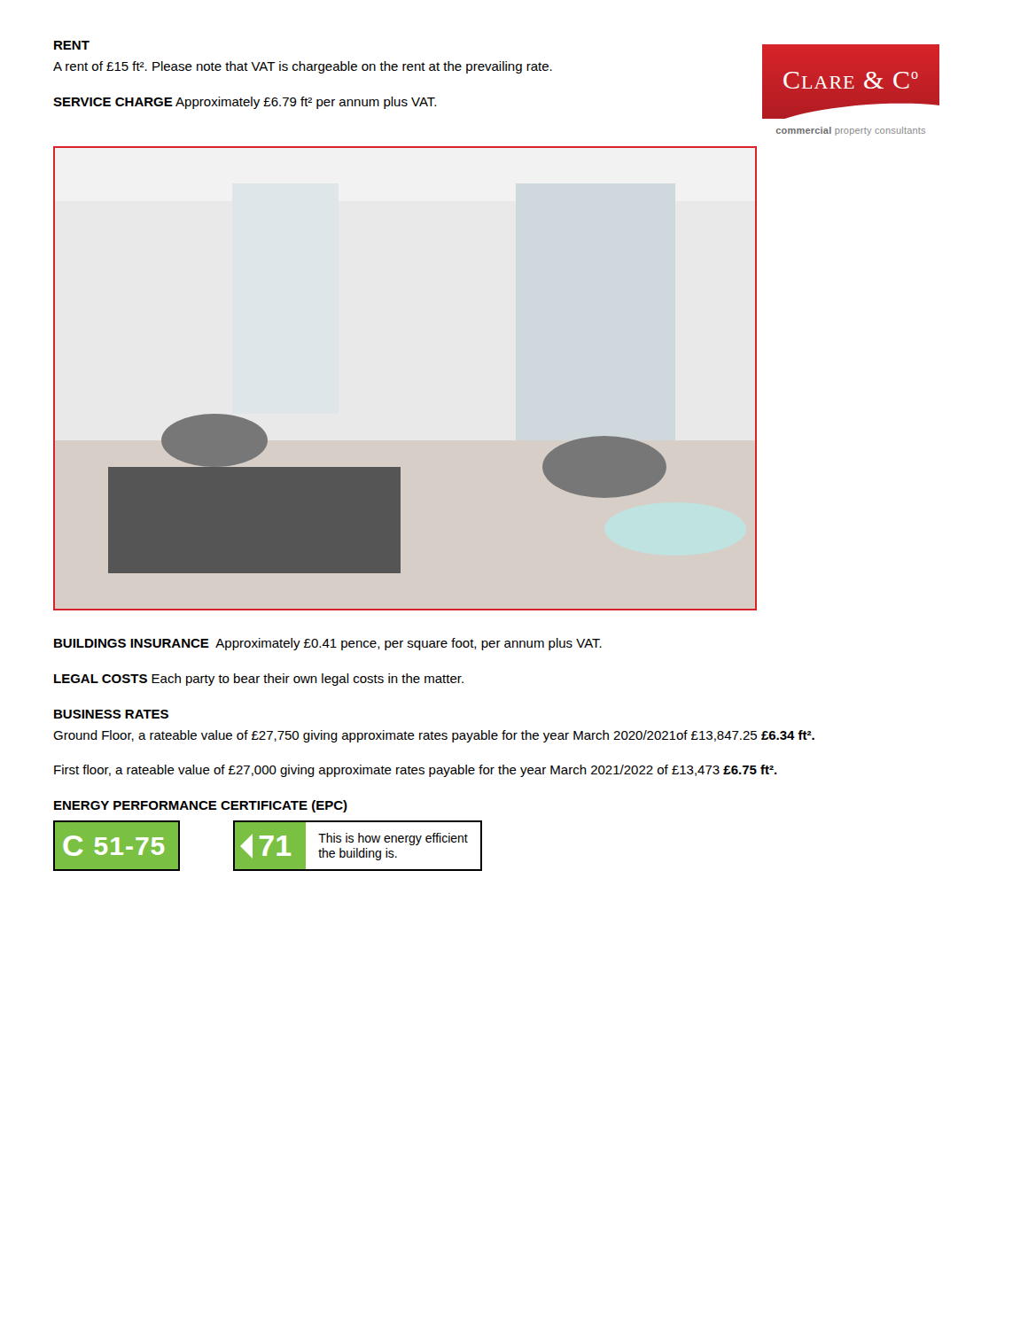CLARE & Co
commercial property consultants
RENT
A rent of £15 ft². Please note that VAT is chargeable on the rent at the prevailing rate.
SERVICE CHARGE Approximately £6.79 ft² per annum plus VAT.
BUILDINGS INSURANCE Approximately £0.41 pence, per square foot, per annum plus VAT.
LEGAL COSTS Each party to bear their own legal costs in the matter.
BUSINESS RATES
Ground Floor, a rateable value of £27,750 giving approximate rates payable for the year March 2020/2021of £13,847.25 £6.34 ft².
First floor, a rateable value of £27,000 giving approximate rates payable for the year March 2021/2022 of £13,473 £6.75 ft².
ENERGY PERFORMANCE CERTIFICATE (EPC)
C 51-75
71
This is how energy efficient
the building is.